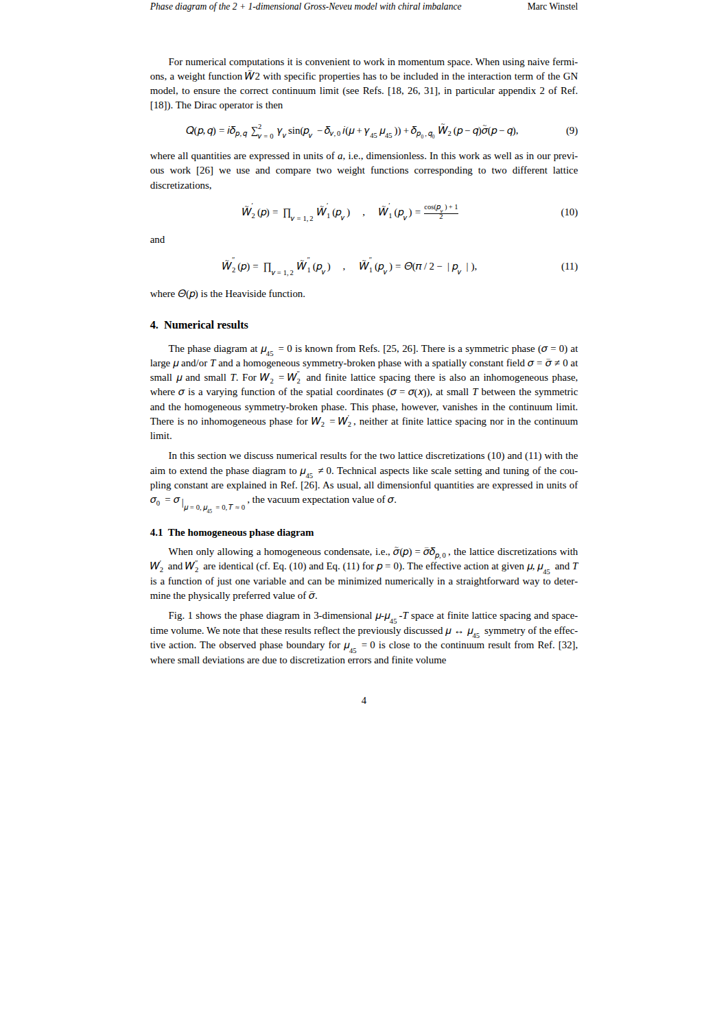Phase diagram of the 2 + 1-dimensional Gross-Neveu model with chiral imbalance
Marc Winstel
For numerical computations it is convenient to work in momentum space. When using naive fermions, a weight function W~2 with specific properties has to be included in the interaction term of the GN model, to ensure the correct continuum limit (see Refs. [18, 26, 31], in particular appendix 2 of Ref. [18]). The Dirac operator is then
Q(p,q) = iδp,q ∑ ν=0 2 γν sin ( pν − δν,0 i (μ+γ45μ45) ) + δp0,q0 W~2 (p−q) σ~ (p−q) ,
(9)
where all quantities are expressed in units of a, i.e., dimensionless. In this work as well as in our previous work [26] we use and compare two weight functions corresponding to two different lattice discretizations,
W~2′ (p) = ∏ ν=1,2 W~1′ (pν) , W~1′ (pν) = cos(pν)+1 2
(10)
and
W~2″ (p) = ∏ ν=1,2 W~1″ (pν) , W~1″ (pν) = Θ (π/2−|pν|) ,
(11)
where Θ(p) is the Heaviside function.
4. Numerical results
The phase diagram at μ45=0 is known from Refs. [25, 26]. There is a symmetric phase (σ=0) at large μ and/or T and a homogeneous symmetry-broken phase with a spatially constant field σ=σ¯≠0 at small μ and small T. For W2=W2″ and finite lattice spacing there is also an inhomogeneous phase, where σ is a varying function of the spatial coordinates (σ=σ(x)), at small T between the symmetric and the homogeneous symmetry-broken phase. This phase, however, vanishes in the continuum limit. There is no inhomogeneous phase for W2=W2′, neither at finite lattice spacing nor in the continuum limit.
In this section we discuss numerical results for the two lattice discretizations (10) and (11) with the aim to extend the phase diagram to μ45≠0. Technical aspects like scale setting and tuning of the coupling constant are explained in Ref. [26]. As usual, all dimensionful quantities are expressed in units of σ0=σ|μ=0,μ45=0,T≈0, the vacuum expectation value of σ.
4.1 The homogeneous phase diagram
When only allowing a homogeneous condensate, i.e., σ~(p)=σ¯δp,0, the lattice discretizations with W2′ and W2″ are identical (cf. Eq. (10) and Eq. (11) for p=0). The effective action at given μ, μ45 and T is a function of just one variable and can be minimized numerically in a straightforward way to determine the physically preferred value of σ¯.
Fig. 1 shows the phase diagram in 3-dimensional μ-μ45-T space at finite lattice spacing and space-time volume. We note that these results reflect the previously discussed μ↔μ45 symmetry of the effective action. The observed phase boundary for μ45=0 is close to the continuum result from Ref. [32], where small deviations are due to discretization errors and finite volume
4